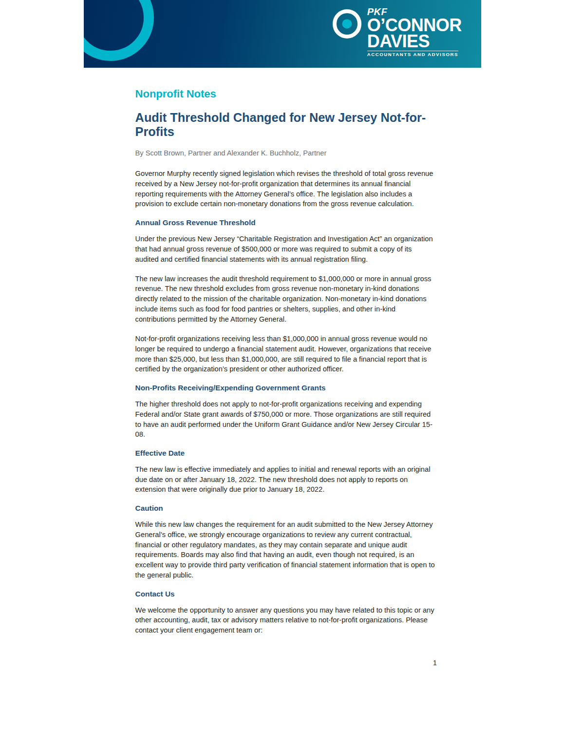PKF
O’CONNOR
DAVIES
ACCOUNTANTS AND ADVISORS
Nonprofit Notes
Audit Threshold Changed for New Jersey Not-for-Profits
By Scott Brown, Partner and Alexander K. Buchholz, Partner
Governor Murphy recently signed legislation which revises the threshold of total gross revenue received by a New Jersey not-for-profit organization that determines its annual financial reporting requirements with the Attorney General’s office. The legislation also includes a provision to exclude certain non-monetary donations from the gross revenue calculation.
Annual Gross Revenue Threshold
Under the previous New Jersey “Charitable Registration and Investigation Act” an organization that had annual gross revenue of $500,000 or more was required to submit a copy of its audited and certified financial statements with its annual registration filing.
The new law increases the audit threshold requirement to $1,000,000 or more in annual gross revenue. The new threshold excludes from gross revenue non-monetary in-kind donations directly related to the mission of the charitable organization. Non-monetary in-kind donations include items such as food for food pantries or shelters, supplies, and other in-kind contributions permitted by the Attorney General.
Not-for-profit organizations receiving less than $1,000,000 in annual gross revenue would no longer be required to undergo a financial statement audit. However, organizations that receive more than $25,000, but less than $1,000,000, are still required to file a financial report that is certified by the organization’s president or other authorized officer.
Non-Profits Receiving/Expending Government Grants
The higher threshold does not apply to not-for-profit organizations receiving and expending Federal and/or State grant awards of $750,000 or more. Those organizations are still required to have an audit performed under the Uniform Grant Guidance and/or New Jersey Circular 15-08.
Effective Date
The new law is effective immediately and applies to initial and renewal reports with an original due date on or after January 18, 2022. The new threshold does not apply to reports on extension that were originally due prior to January 18, 2022.
Caution
While this new law changes the requirement for an audit submitted to the New Jersey Attorney General’s office, we strongly encourage organizations to review any current contractual, financial or other regulatory mandates, as they may contain separate and unique audit requirements. Boards may also find that having an audit, even though not required, is an excellent way to provide third party verification of financial statement information that is open to the general public.
Contact Us
We welcome the opportunity to answer any questions you may have related to this topic or any other accounting, audit, tax or advisory matters relative to not-for-profit organizations. Please contact your client engagement team or:
1